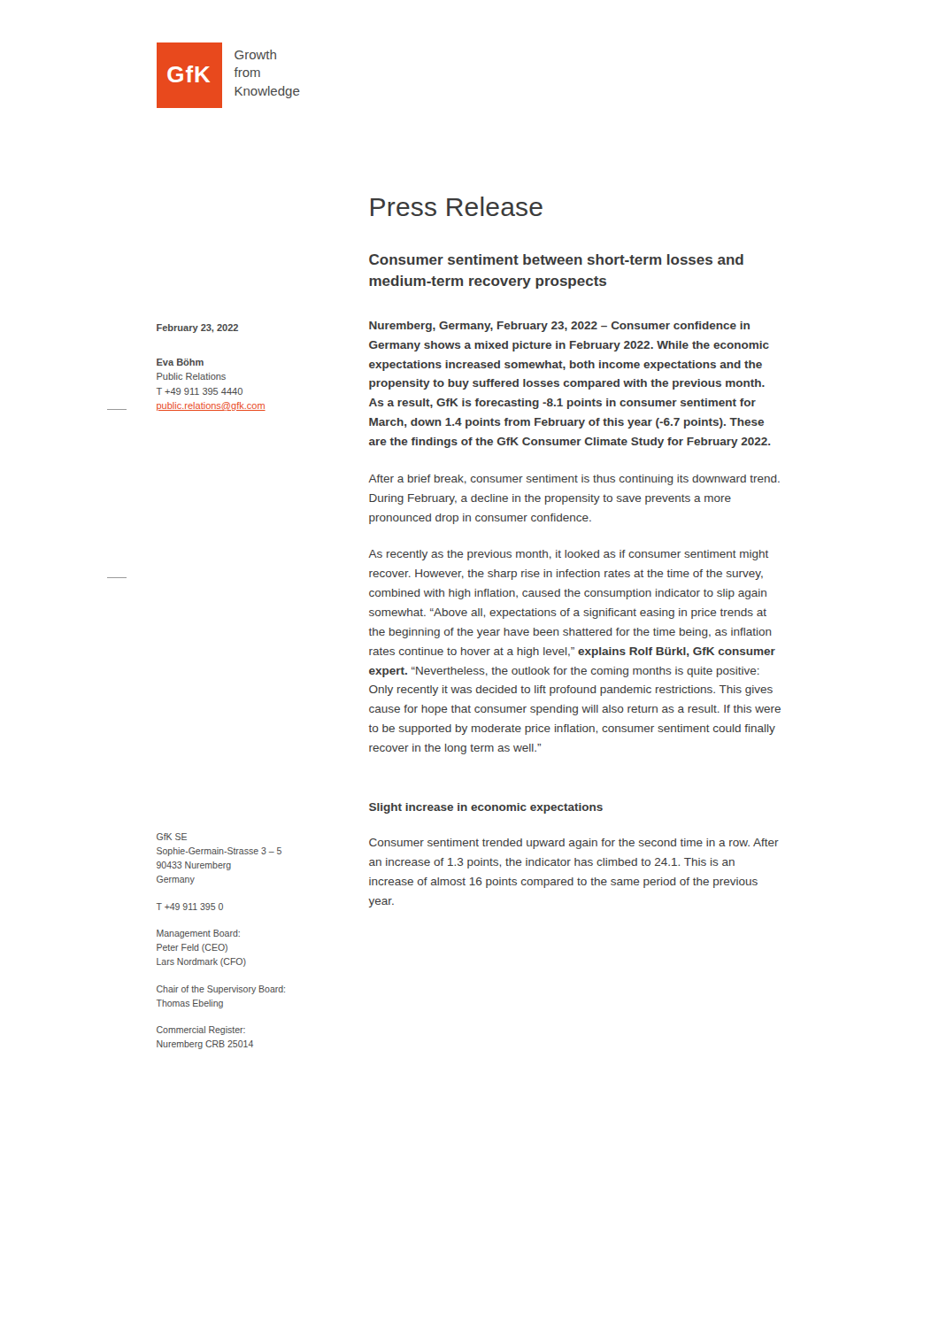GfK
Growth
from
Knowledge
February 23, 2022
Eva Böhm
Public Relations
T +49 911 395 4440
public.relations@gfk.com
GfK SE
Sophie-Germain-Strasse 3 – 5
90433 Nuremberg
Germany
T +49 911 395 0
Management Board:
Peter Feld (CEO)
Lars Nordmark (CFO)
Chair of the Supervisory Board:
Thomas Ebeling
Commercial Register:
Nuremberg CRB 25014
Press Release
Consumer sentiment between short-term losses and medium-term recovery prospects
Nuremberg, Germany, February 23, 2022 – Consumer confidence in Germany shows a mixed picture in February 2022. While the economic expectations increased somewhat, both income expectations and the propensity to buy suffered losses compared with the previous month. As a result, GfK is forecasting -8.1 points in consumer sentiment for March, down 1.4 points from February of this year (-6.7 points). These are the findings of the GfK Consumer Climate Study for February 2022.
After a brief break, consumer sentiment is thus continuing its downward trend. During February, a decline in the propensity to save prevents a more pronounced drop in consumer confidence.
As recently as the previous month, it looked as if consumer sentiment might recover. However, the sharp rise in infection rates at the time of the survey, combined with high inflation, caused the consumption indicator to slip again somewhat. “Above all, expectations of a significant easing in price trends at the beginning of the year have been shattered for the time being, as inflation rates continue to hover at a high level,” explains Rolf Bürkl, GfK consumer expert. “Nevertheless, the outlook for the coming months is quite positive: Only recently it was decided to lift profound pandemic restrictions. This gives cause for hope that consumer spending will also return as a result. If this were to be supported by moderate price inflation, consumer sentiment could finally recover in the long term as well.”
Slight increase in economic expectations
Consumer sentiment trended upward again for the second time in a row. After an increase of 1.3 points, the indicator has climbed to 24.1. This is an increase of almost 16 points compared to the same period of the previous year.